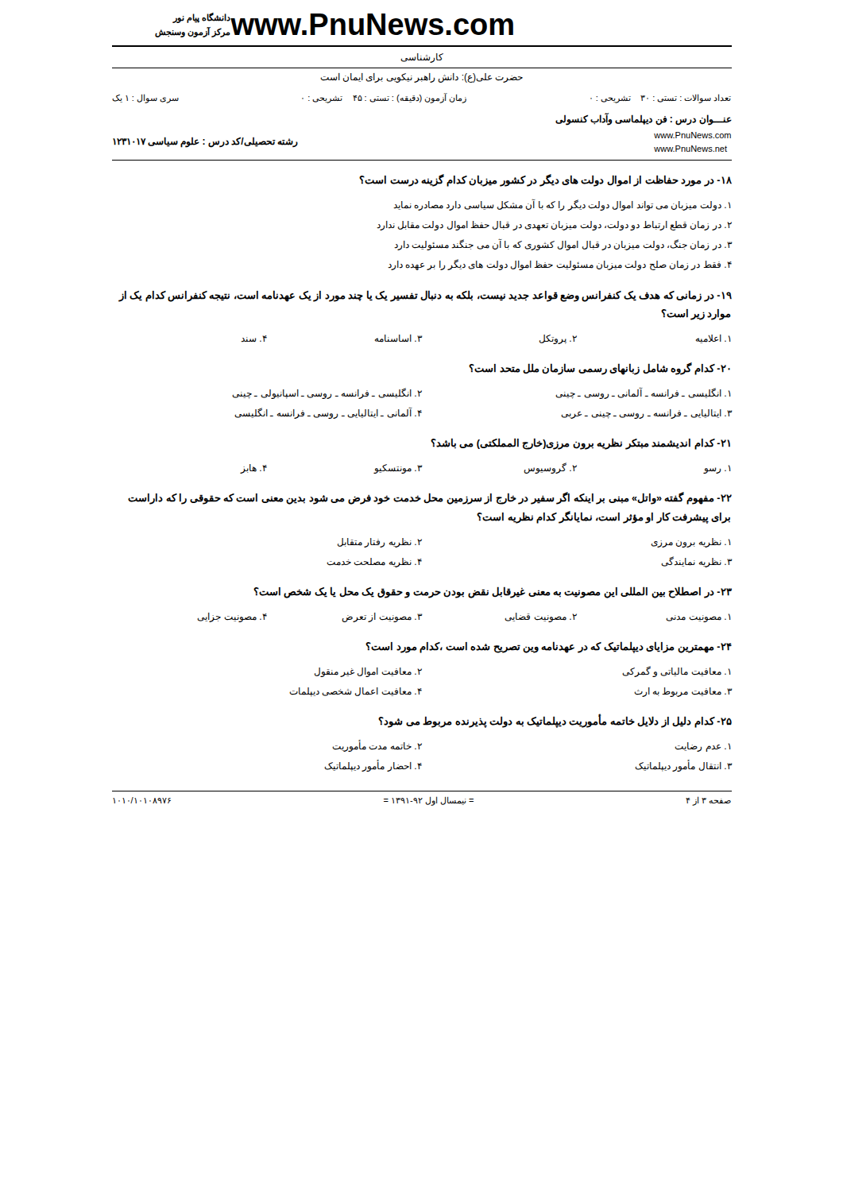www.PnuNews.com
دانشگاه پیام نور
مرکز آزمون وسنجش
کارشناسی
حضرت علی(ع): دانش راهبر نیکویی برای ایمان است
تعداد سوالات : تستی : ۳۰ تشریحی : ۰
زمان آزمون (دقیقه) : تستی : ۴۵ تشریحی : ۰
سری سوال : ۱ یک
عنـــوان درس : فن دیپلماسی وآداب کنسولی
www.PnuNews.com
www.PnuNews.net
رشته تحصیلی/کد درس : علوم سیاسی ۱۲۳۱۰۱۷
۱۸- در مورد حفاظت از اموال دولت های دیگر در کشور میزبان کدام گزینه درست است؟
۱. دولت میزبان می تواند اموال دولت دیگر را که با آن مشکل سیاسی دارد مصادره نماید
۲. در زمان قطع ارتباط دو دولت، دولت میزبان تعهدی در قبال حفظ اموال دولت مقابل ندارد
۳. در زمان جنگ، دولت میزبان در قبال اموال کشوری که با آن می جنگند مسئولیت دارد
۴. فقط در زمان صلح دولت میزبان مسئولیت حفظ اموال دولت های دیگر را بر عهده دارد
۱۹- در زمانی که هدف یک کنفرانس وضع قواعد جدید نیست، بلکه به دنبال تفسیر یک یا چند مورد از یک عهدنامه است، نتیجه کنفرانس کدام یک از موارد زیر است؟
۱. اعلامیه
۲. پروتکل
۳. اساسنامه
۴. سند
۲۰- کدام گروه شامل زبانهای رسمی سازمان ملل متحد است؟
۱. انگلیسی ـ فرانسه ـ آلمانی ـ روسی ـ چینی
۲. انگلیسی ـ فرانسه ـ روسی ـ اسپانیولی ـ چینی
۳. ایتالیایی ـ فرانسه ـ روسی ـ چینی ـ عربی
۴. آلمانی ـ ایتالیایی ـ روسی ـ فرانسه ـ انگلیسی
۲۱- کدام اندیشمند مبتکر نظریه برون مرزی(خارج المملکتی) می باشد؟
۱. رسو
۲. گروسیوس
۳. مونتسکیو
۴. هابز
۲۲- مفهوم گفته «واتل» مبنی بر اینکه اگر سفیر در خارج از سرزمین محل خدمت خود فرض می شود بدین معنی است که حقوقی را که داراست برای پیشرفت کار او مؤثر است، نمایانگر کدام نظریه است؟
۱. نظریه برون مرزی
۲. نظریه رفتار متقابل
۳. نظریه نمایندگی
۴. نظریه مصلحت خدمت
۲۳- در اصطلاح بین المللی این مصونیت به معنی غیرقابل نقض بودن حرمت و حقوق یک محل یا یک شخص است؟
۱. مصونیت مدنی
۲. مصونیت قضایی
۳. مصونیت از تعرض
۴. مصونیت جزایی
۲۴- مهمترین مزایای دیپلماتیک که در عهدنامه وین تصریح شده است ،کدام مورد است؟
۱. معافیت مالیاتی و گمرکی
۲. معافیت اموال غیر منقول
۳. معافیت مربوط به ارث
۴. معافیت اعمال شخصی دیپلمات
۲۵- کدام دلیل از دلایل خاتمه مأموریت دیپلماتیک به دولت پذیرنده مربوط می شود؟
۱. عدم رضایت
۲. خاتمه مدت مأموریت
۳. انتقال مأمور دیپلماتیک
۴. احضار مأمور دیپلماتیک
صفحه ۳ از ۴
= نیمسال اول ۹۲-۱۳۹۱ =
۱۰۱۰/۱۰۱۰۸۹۷۶